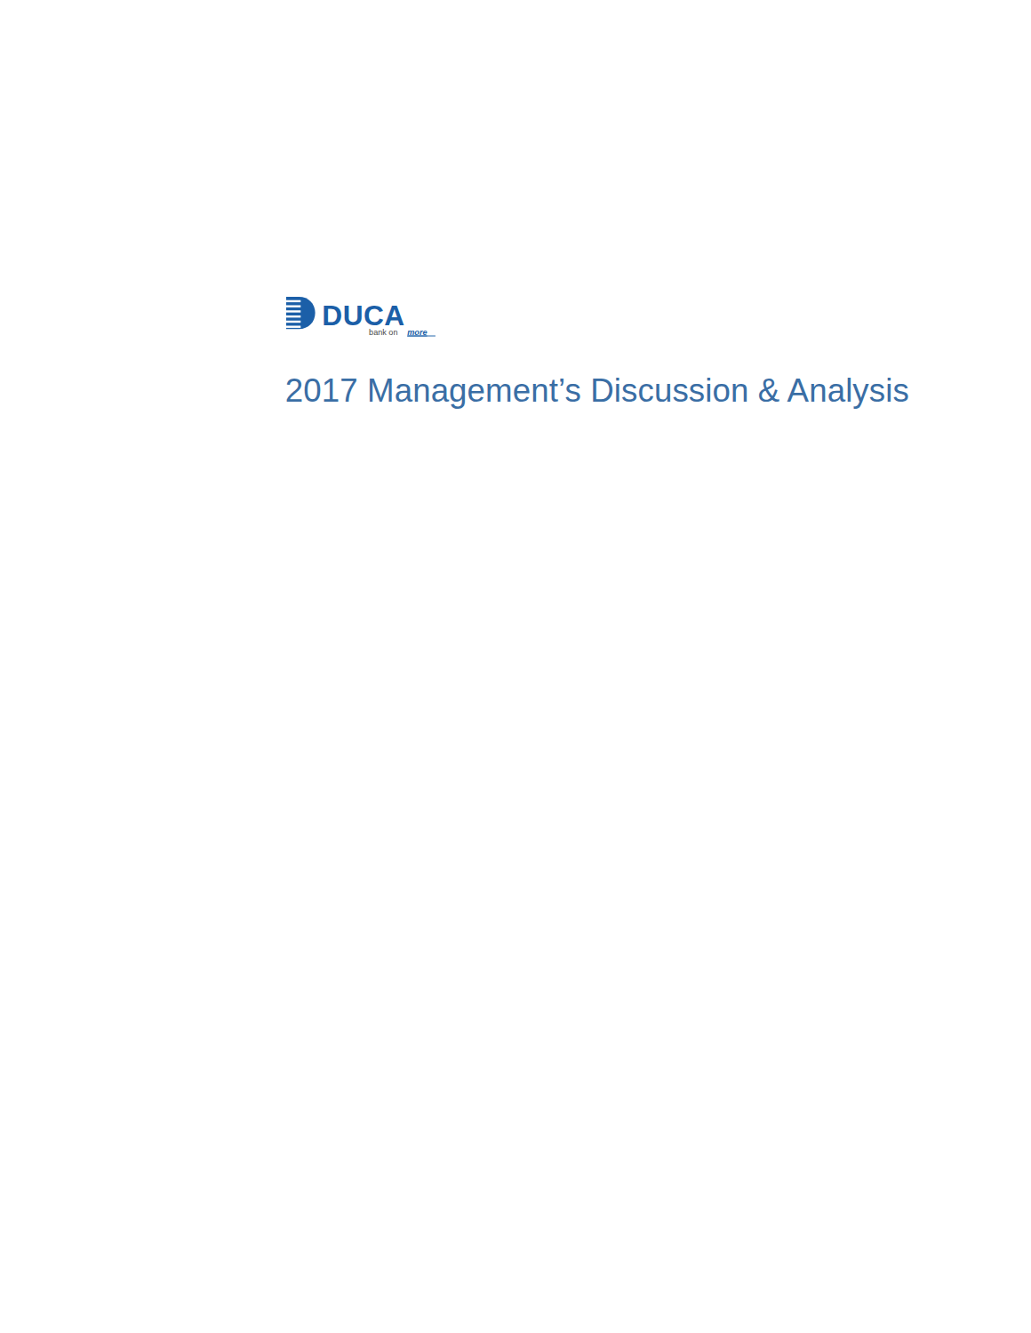DUCA bank on more
2017 Management’s Discussion & Analysis